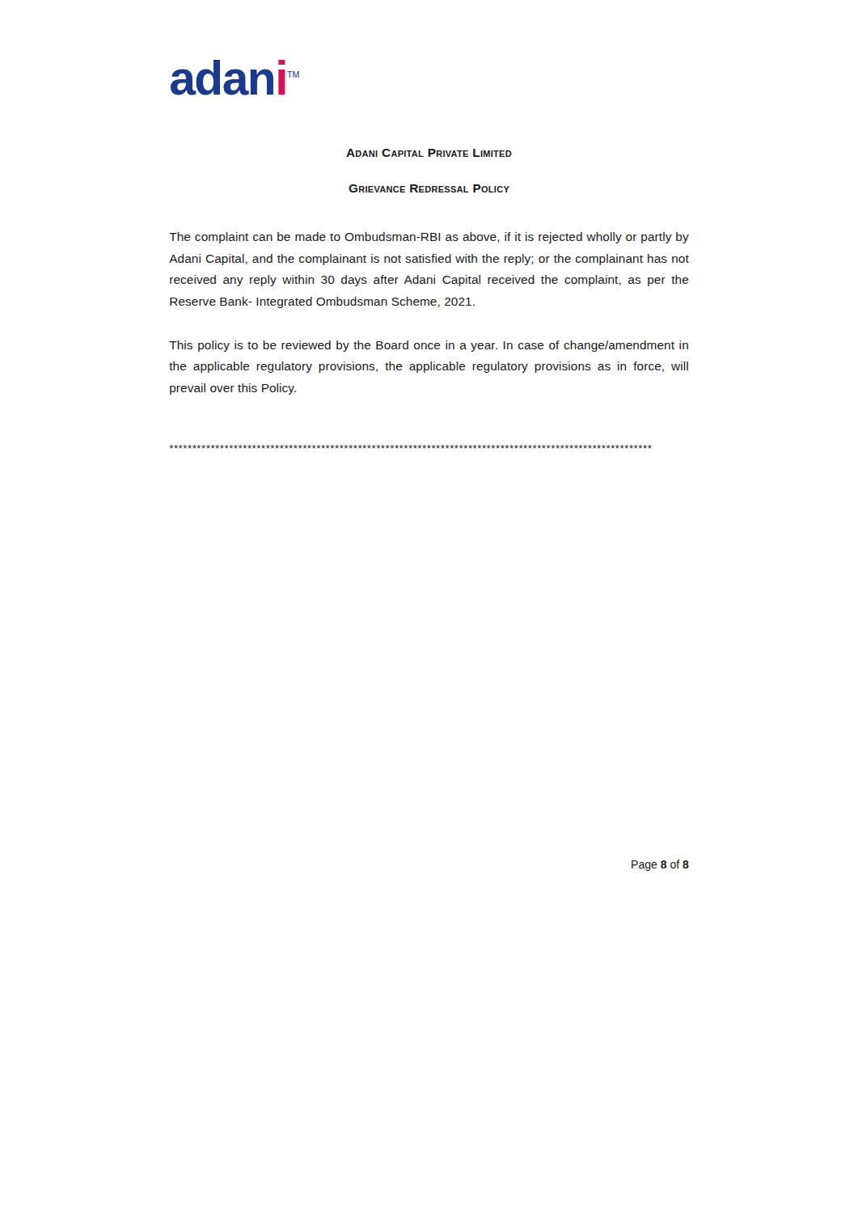adaniTM
Adani Capital Private Limited
Grievance Redressal Policy
The complaint can be made to Ombudsman-RBI as above, if it is rejected wholly or partly by Adani Capital, and the complainant is not satisfied with the reply; or the complainant has not received any reply within 30 days after Adani Capital received the complaint, as per the Reserve Bank- Integrated Ombudsman Scheme, 2021.
This policy is to be reviewed by the Board once in a year. In case of change/amendment in the applicable regulatory provisions, the applicable regulatory provisions as in force, will prevail over this Policy.
*********************************************************************************************************
Page 8 of 8